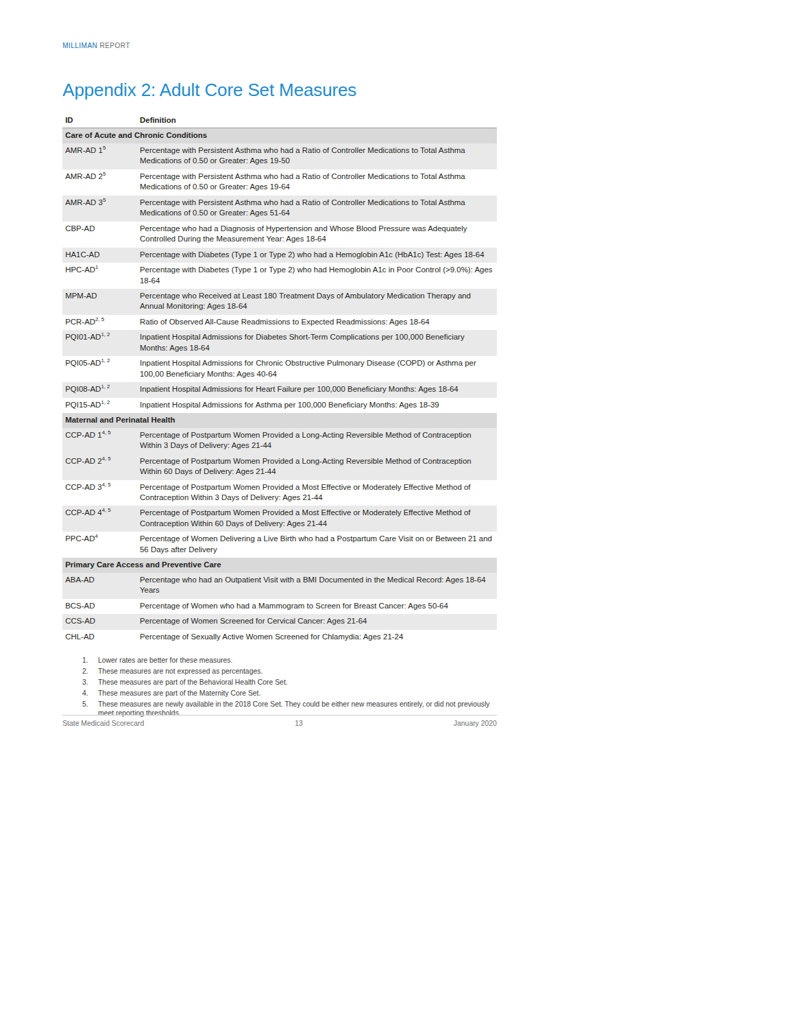MILLIMAN REPORT
Appendix 2: Adult Core Set Measures
| ID | Definition |
| --- | --- |
| Care of Acute and Chronic Conditions |
| AMR-AD 1 5 | Percentage with Persistent Asthma who had a Ratio of Controller Medications to Total Asthma Medications of 0.50 or Greater: Ages 19-50 |
| AMR-AD 2 5 | Percentage with Persistent Asthma who had a Ratio of Controller Medications to Total Asthma Medications of 0.50 or Greater: Ages 19-64 |
| AMR-AD 3 5 | Percentage with Persistent Asthma who had a Ratio of Controller Medications to Total Asthma Medications of 0.50 or Greater: Ages 51-64 |
| CBP-AD | Percentage who had a Diagnosis of Hypertension and Whose Blood Pressure was Adequately Controlled During the Measurement Year: Ages 18-64 |
| HA1C-AD | Percentage with Diabetes (Type 1 or Type 2) who had a Hemoglobin A1c (HbA1c) Test: Ages 18-64 |
| HPC-AD 1 | Percentage with Diabetes (Type 1 or Type 2) who had Hemoglobin A1c in Poor Control (>9.0%): Ages 18-64 |
| MPM-AD | Percentage who Received at Least 180 Treatment Days of Ambulatory Medication Therapy and Annual Monitoring: Ages 18-64 |
| PCR-AD 2, 5 | Ratio of Observed All-Cause Readmissions to Expected Readmissions: Ages 18-64 |
| PQI01-AD 1, 2 | Inpatient Hospital Admissions for Diabetes Short-Term Complications per 100,000 Beneficiary Months: Ages 18-64 |
| PQI05-AD 1, 2 | Inpatient Hospital Admissions for Chronic Obstructive Pulmonary Disease (COPD) or Asthma per 100,00 Beneficiary Months: Ages 40-64 |
| PQI08-AD 1, 2 | Inpatient Hospital Admissions for Heart Failure per 100,000 Beneficiary Months: Ages 18-64 |
| PQI15-AD 1, 2 | Inpatient Hospital Admissions for Asthma per 100,000 Beneficiary Months: Ages 18-39 |
| Maternal and Perinatal Health |
| CCP-AD 1 4, 5 | Percentage of Postpartum Women Provided a Long-Acting Reversible Method of Contraception Within 3 Days of Delivery: Ages 21-44 |
| CCP-AD 2 4, 5 | Percentage of Postpartum Women Provided a Long-Acting Reversible Method of Contraception Within 60 Days of Delivery: Ages 21-44 |
| CCP-AD 3 4, 5 | Percentage of Postpartum Women Provided a Most Effective or Moderately Effective Method of Contraception Within 3 Days of Delivery: Ages 21-44 |
| CCP-AD 4 4, 5 | Percentage of Postpartum Women Provided a Most Effective or Moderately Effective Method of Contraception Within 60 Days of Delivery: Ages 21-44 |
| PPC-AD 4 | Percentage of Women Delivering a Live Birth who had a Postpartum Care Visit on or Between 21 and 56 Days after Delivery |
| Primary Care Access and Preventive Care |
| ABA-AD | Percentage who had an Outpatient Visit with a BMI Documented in the Medical Record: Ages 18-64 Years |
| BCS-AD | Percentage of Women who had a Mammogram to Screen for Breast Cancer: Ages 50-64 |
| CCS-AD | Percentage of Women Screened for Cervical Cancer: Ages 21-64 |
| CHL-AD | Percentage of Sexually Active Women Screened for Chlamydia: Ages 21-24 |
Lower rates are better for these measures.
These measures are not expressed as percentages.
These measures are part of the Behavioral Health Core Set.
These measures are part of the Maternity Core Set.
These measures are newly available in the 2018 Core Set. They could be either new measures entirely, or did not previously meet reporting thresholds.
State Medicaid Scorecard
13
January 2020